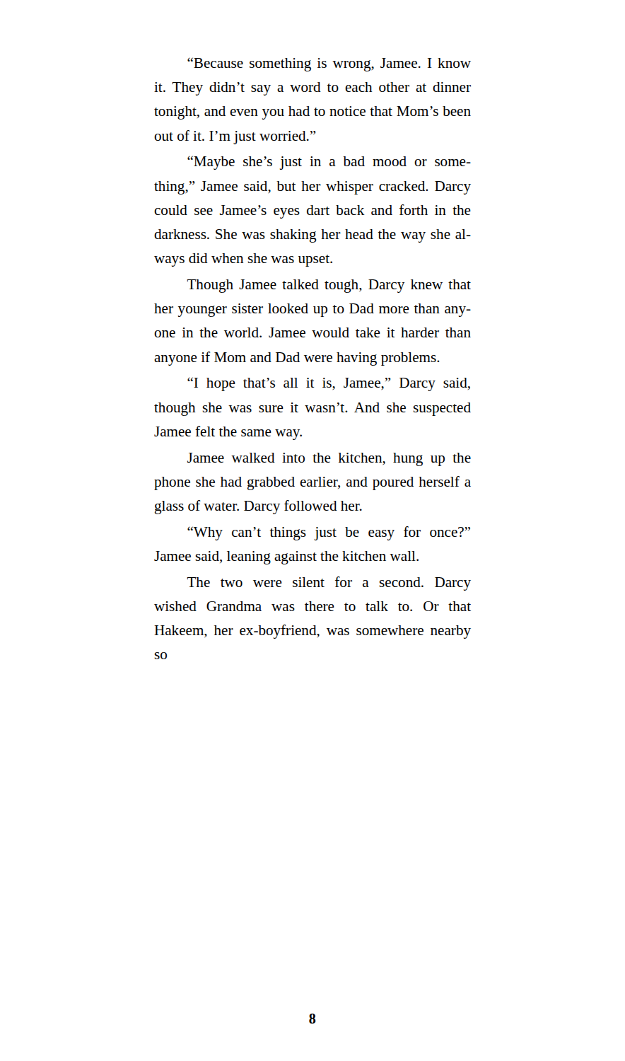“Because something is wrong, Jamee. I know it. They didn’t say a word to each other at dinner tonight, and even you had to notice that Mom’s been out of it. I’m just worried.”
“Maybe she’s just in a bad mood or something,” Jamee said, but her whisper cracked. Darcy could see Jamee’s eyes dart back and forth in the darkness. She was shaking her head the way she always did when she was upset.
Though Jamee talked tough, Darcy knew that her younger sister looked up to Dad more than anyone in the world. Jamee would take it harder than anyone if Mom and Dad were having problems.
“I hope that’s all it is, Jamee,” Darcy said, though she was sure it wasn’t. And she suspected Jamee felt the same way.
Jamee walked into the kitchen, hung up the phone she had grabbed earlier, and poured herself a glass of water. Darcy followed her.
“Why can’t things just be easy for once?” Jamee said, leaning against the kitchen wall.
The two were silent for a second. Darcy wished Grandma was there to talk to. Or that Hakeem, her ex-boyfriend, was somewhere nearby so
8